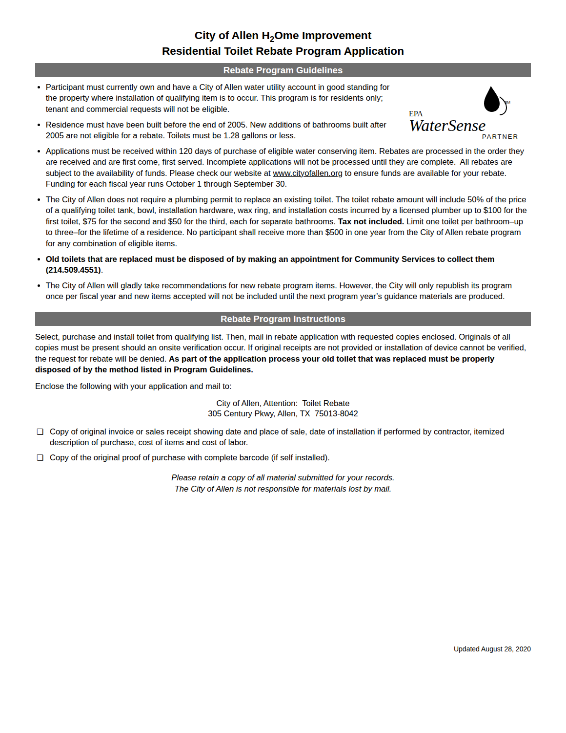City of Allen H2Ome ImprovementResidential Toilet Rebate Program Application
Rebate Program Guidelines
Participant must currently own and have a City of Allen water utility account in good standing for the property where installation of qualifying item is to occur. This program is for residents only; tenant and commercial requests will not be eligible.
Residence must have been built before the end of 2005. New additions of bathrooms built after 2005 are not eligible for a rebate. Toilets must be 1.28 gallons or less.
Applications must be received within 120 days of purchase of eligible water conserving item. Rebates are processed in the order they are received and are first come, first served. Incomplete applications will not be processed until they are complete. All rebates are subject to the availability of funds. Please check our website at www.cityofallen.org to ensure funds are available for your rebate. Funding for each fiscal year runs October 1 through September 30.
The City of Allen does not require a plumbing permit to replace an existing toilet. The toilet rebate amount will include 50% of the price of a qualifying toilet tank, bowl, installation hardware, wax ring, and installation costs incurred by a licensed plumber up to $100 for the first toilet, $75 for the second and $50 for the third, each for separate bathrooms. Tax not included. Limit one toilet per bathroom–up to three–for the lifetime of a residence. No participant shall receive more than $500 in one year from the City of Allen rebate program for any combination of eligible items.
Old toilets that are replaced must be disposed of by making an appointment for Community Services to collect them (214.509.4551).
The City of Allen will gladly take recommendations for new rebate program items. However, the City will only republish its program once per fiscal year and new items accepted will not be included until the next program year’s guidance materials are produced.
Rebate Program Instructions
Select, purchase and install toilet from qualifying list. Then, mail in rebate application with requested copies enclosed. Originals of all copies must be present should an onsite verification occur. If original receipts are not provided or installation of device cannot be verified, the request for rebate will be denied. As part of the application process your old toilet that was replaced must be properly disposed of by the method listed in Program Guidelines.
Enclose the following with your application and mail to:
City of Allen, Attention: Toilet Rebate
305 Century Pkwy, Allen, TX 75013-8042
Copy of original invoice or sales receipt showing date and place of sale, date of installation if performed by contractor, itemized description of purchase, cost of items and cost of labor.
Copy of the original proof of purchase with complete barcode (if self installed).
Please retain a copy of all material submitted for your records.
The City of Allen is not responsible for materials lost by mail.
Updated August 28, 2020